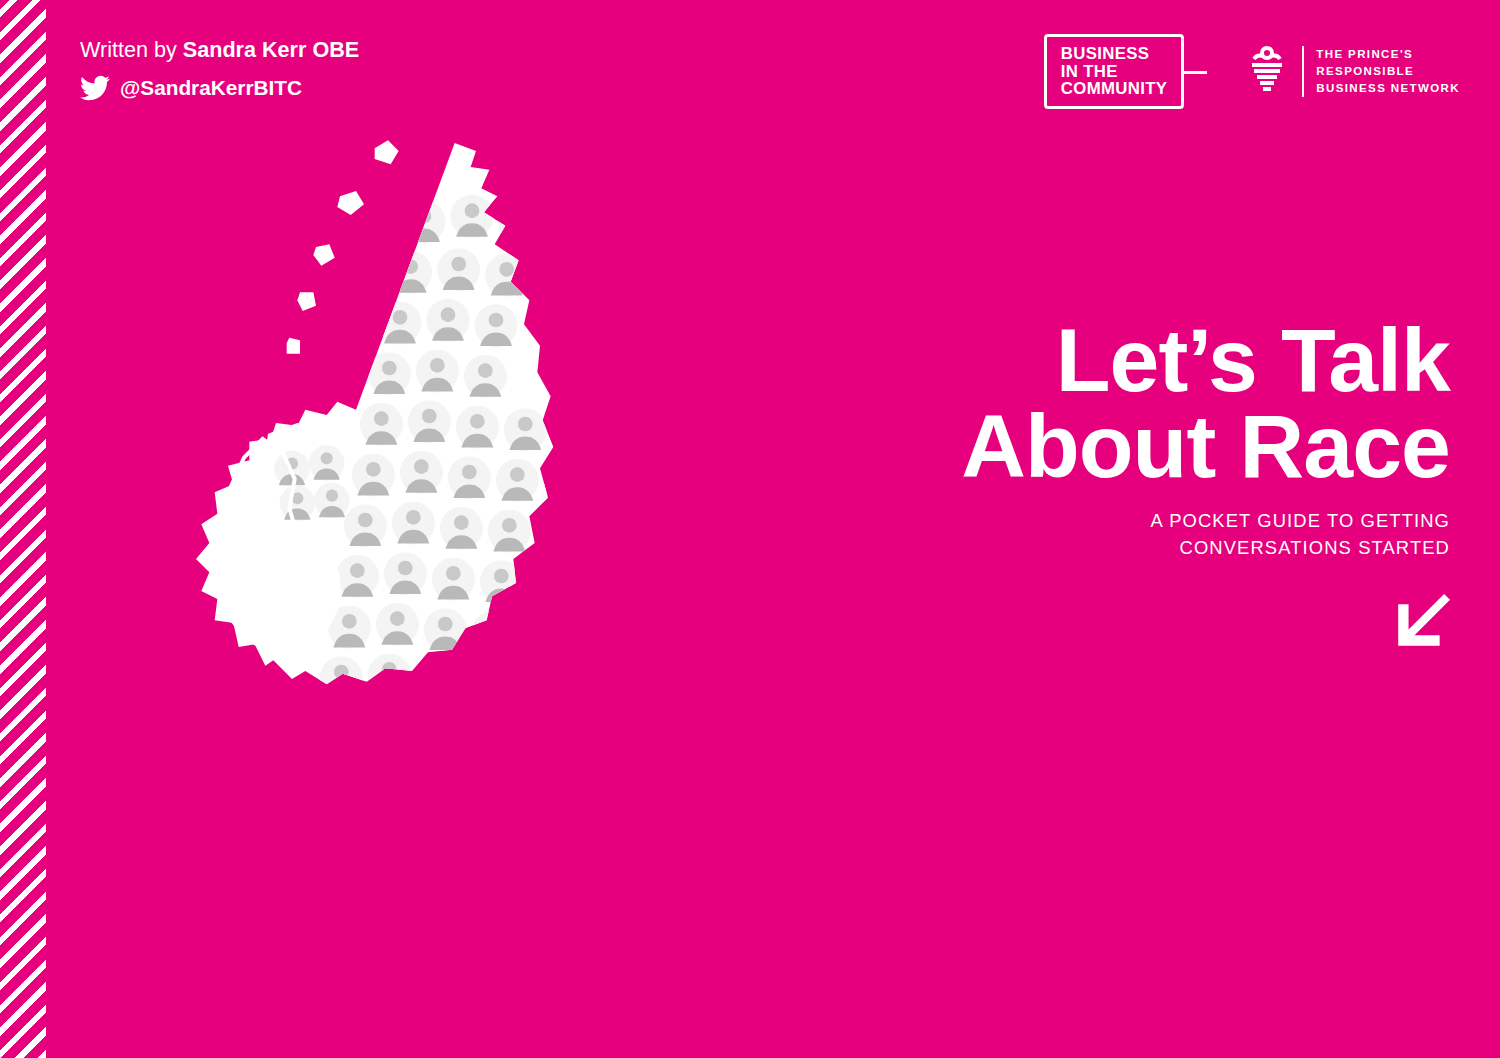Written by Sandra Kerr OBE
@SandraKerrBITC
Business
in the
Community
The Prince's
Responsible
Business Network
Map of the United Kingdom and Ireland An outline map of Great Britain filled with a mosaic of circular portraits of people of many ethnicities, alongside an outline of the island of Ireland.
Map of the UK and Ireland filled with portraits of people from many backgrounds.
Let’s Talk About Race
A pocket guide to getting
conversations started